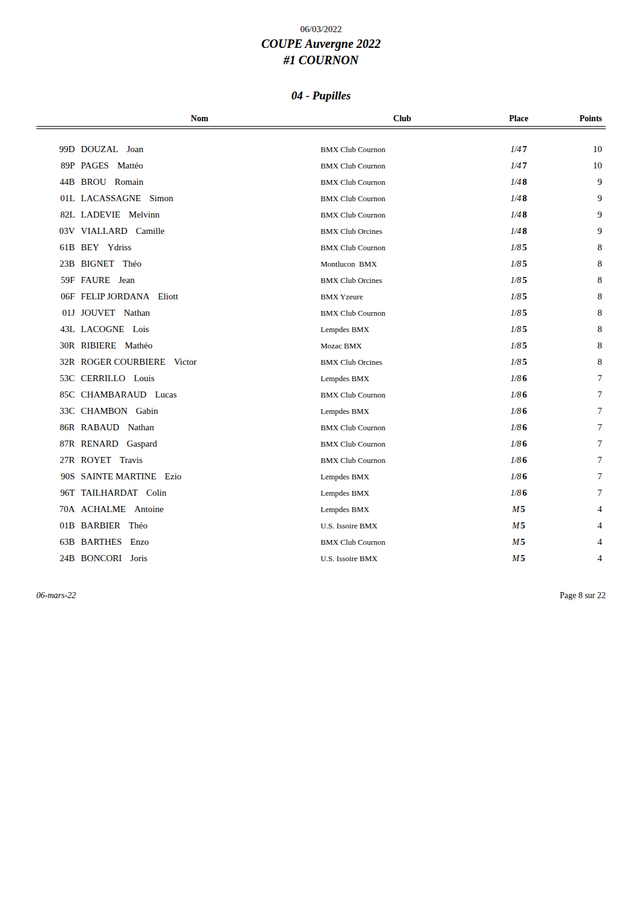06/03/2022
COUPE Auvergne 2022
#1 COURNON
04 - Pupilles
| | Nom | Club | Place | Points |
| --- | --- | --- | --- | --- |
| 99D | DOUZAL Joan | BMX Club Cournon | 1/4 7 | 10 |
| 89P | PAGES Mattéo | BMX Club Cournon | 1/4 7 | 10 |
| 44B | BROU Romain | BMX Club Cournon | 1/4 8 | 9 |
| 01L | LACASSAGNE Simon | BMX Club Cournon | 1/4 8 | 9 |
| 82L | LADEVIE Melvinn | BMX Club Cournon | 1/4 8 | 9 |
| 03V | VIALLARD Camille | BMX Club Orcines | 1/4 8 | 9 |
| 61B | BEY Ydriss | BMX Club Cournon | 1/8 5 | 8 |
| 23B | BIGNET Théo | Montlucon BMX | 1/8 5 | 8 |
| 59F | FAURE Jean | BMX Club Orcines | 1/8 5 | 8 |
| 06F | FELIP JORDANA Eliott | BMX Yzeure | 1/8 5 | 8 |
| 01J | JOUVET Nathan | BMX Club Cournon | 1/8 5 | 8 |
| 43L | LACOGNE Lois | Lempdes BMX | 1/8 5 | 8 |
| 30R | RIBIERE Mathéo | Mozac BMX | 1/8 5 | 8 |
| 32R | ROGER COURBIERE Victor | BMX Club Orcines | 1/8 5 | 8 |
| 53C | CERRILLO Louis | Lempdes BMX | 1/8 6 | 7 |
| 85C | CHAMBARAUD Lucas | BMX Club Cournon | 1/8 6 | 7 |
| 33C | CHAMBON Gabin | Lempdes BMX | 1/8 6 | 7 |
| 86R | RABAUD Nathan | BMX Club Cournon | 1/8 6 | 7 |
| 87R | RENARD Gaspard | BMX Club Cournon | 1/8 6 | 7 |
| 27R | ROYET Travis | BMX Club Cournon | 1/8 6 | 7 |
| 90S | SAINTE MARTINE Ezio | Lempdes BMX | 1/8 6 | 7 |
| 96T | TAILHARDAT Colin | Lempdes BMX | 1/8 6 | 7 |
| 70A | ACHALME Antoine | Lempdes BMX | M 5 | 4 |
| 01B | BARBIER Théo | U.S. Issoire BMX | M 5 | 4 |
| 63B | BARTHES Enzo | BMX Club Cournon | M 5 | 4 |
| 24B | BONCORI Joris | U.S. Issoire BMX | M 5 | 4 |
06-mars-22
Page 8 sur 22